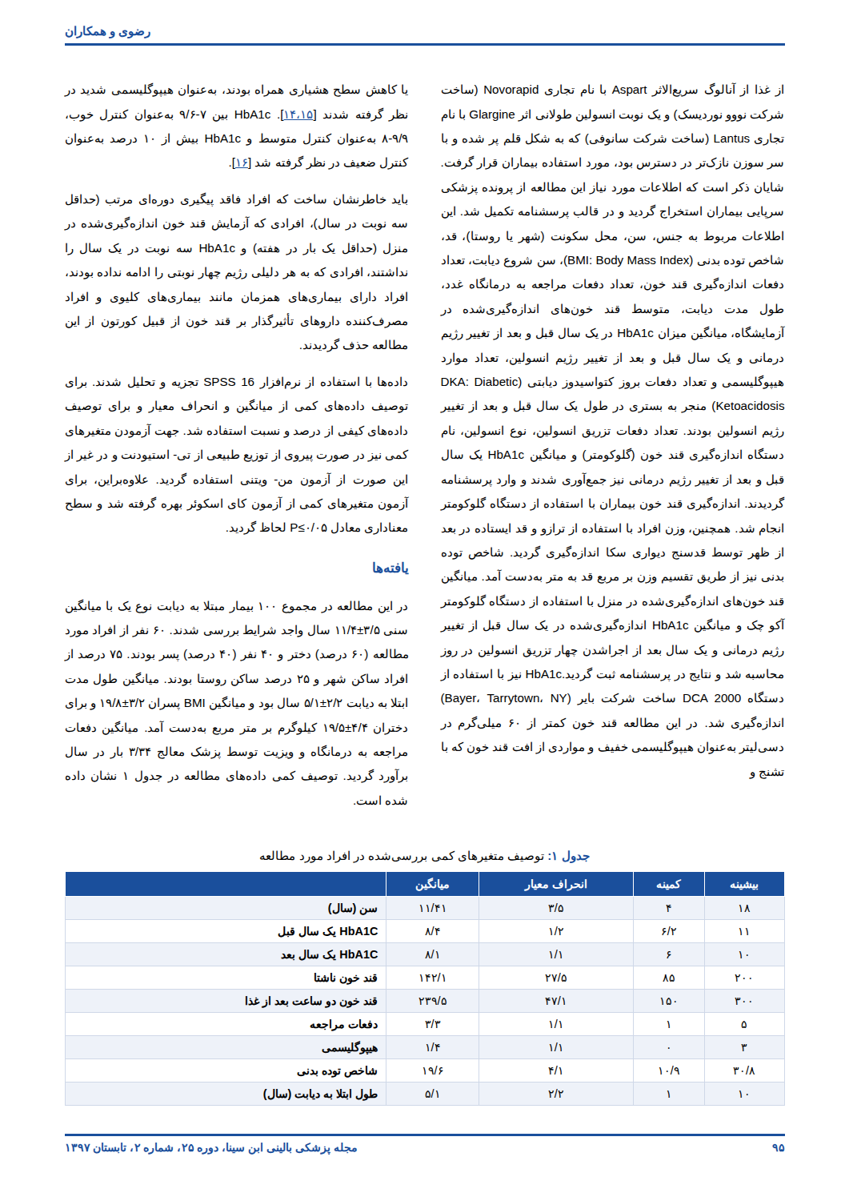رضوی و همکاران
از غذا از آنالوگ سریع‌الاثر Aspart با نام تجاری Novorapid (ساخت شرکت نووو نوردیسک) و یک نوبت انسولین طولانی اثر Glargine با نام تجاری Lantus (ساخت شرکت سانوفی) که به شکل قلم پر شده و با سر سوزن نازک‌تر در دسترس بود، مورد استفاده بیماران قرار گرفت. شایان ذکر است که اطلاعات مورد نیاز این مطالعه از پرونده پزشکی سرپایی بیماران استخراج گردید و در قالب پرسشنامه تکمیل شد. این اطلاعات مربوط به جنس، سن، محل سکونت (شهر یا روستا)، قد، شاخص توده بدنی (BMI: Body Mass Index)، سن شروع دیابت، تعداد دفعات اندازه‌گیری قند خون، تعداد دفعات مراجعه به درمانگاه غدد، طول مدت دیابت، متوسط قند خون‌های اندازه‌گیری‌شده در آزمایشگاه، میانگین میزان HbA1c در یک سال قبل و بعد از تغییر رژیم درمانی و یک سال قبل و بعد از تغییر رژیم انسولین، تعداد موارد هیپوگلیسمی و تعداد دفعات بروز کتواسیدوز دیابتی (DKA: Diabetic Ketoacidosis) منجر به بستری در طول یک سال قبل و بعد از تغییر رژیم انسولین بودند. تعداد دفعات تزریق انسولین، نوع انسولین، نام دستگاه اندازه‌گیری قند خون (گلوکومتر) و میانگین HbA1c یک سال قبل و بعد از تغییر رژیم درمانی نیز جمع‌آوری شدند و وارد پرسشنامه گردیدند. اندازه‌گیری قند خون بیماران با استفاده از دستگاه گلوکومتر انجام شد. همچنین، وزن افراد با استفاده از ترازو و قد ایستاده در بعد از ظهر توسط قدسنج دیواری سکا اندازه‌گیری گردید. شاخص توده بدنی نیز از طریق تقسیم وزن بر مربع قد به متر به‌دست آمد. میانگین قند خون‌های اندازه‌گیری‌شده در منزل با استفاده از دستگاه گلوکومتر آکو چک و میانگین HbA1c اندازه‌گیری‌شده در یک سال قبل از تغییر رژیم درمانی و یک سال بعد از اجراشدن چهار تزریق انسولین در روز محاسبه شد و نتایج در پرسشنامه ثبت گردید.HbA1c نیز با استفاده از دستگاه DCA 2000 ساخت شرکت بایر (Bayer، Tarrytown، NY) اندازه‌گیری شد. در این مطالعه قند خون کمتر از ۶۰ میلی‌گرم در دسی‌لیتر به‌عنوان هیپوگلیسمی خفیف و مواردی از افت قند خون که با تشنج و
یا کاهش سطح هشیاری همراه بودند، به‌عنوان هیپوگلیسمی شدید در نظر گرفته شدند [۱۴،۱۵]. HbA1c بین ۷-۹/۶ به‌عنوان کنترل خوب، ۹/۹-۸ به‌عنوان کنترل متوسط و HbA1c بیش از ۱۰ درصد به‌عنوان کنترل ضعیف در نظر گرفته شد [۱۶].
باید خاطرنشان ساخت که افراد فاقد پیگیری دوره‌ای مرتب (حداقل سه نوبت در سال)، افرادی که آزمایش قند خون اندازه‌گیری‌شده در منزل (حداقل یک بار در هفته) و HbA1c سه نوبت در یک سال را نداشتند، افرادی که به هر دلیلی رژیم چهار نوبتی را ادامه نداده بودند، افراد دارای بیماری‌های همزمان مانند بیماری‌های کلیوی و افراد مصرف‌کننده داروهای تأثیرگذار بر قند خون از قبیل کورتون از این مطالعه حذف گردیدند.
داده‌ها با استفاده از نرم‌افزار SPSS 16 تجزیه و تحلیل شدند. برای توصیف داده‌های کمی از میانگین و انحراف معیار و برای توصیف داده‌های کیفی از درصد و نسبت استفاده شد. جهت آزمودن متغیرهای کمی نیز در صورت پیروی از توزیع طبیعی از تی- استیودنت و در غیر از این صورت از آزمون من- ویتنی استفاده گردید. علاوه‌براین، برای آزمون متغیرهای کمی از آزمون کای اسکوئر بهره گرفته شد و سطح معناداری معادل ۰/۰۵≥P لحاظ گردید.
یافته‌ها
در این مطالعه در مجموع ۱۰۰ بیمار مبتلا به دیابت نوع یک با میانگین سنی ۳/۵±۱۱/۴ سال واجد شرایط بررسی شدند. ۶۰ نفر از افراد مورد مطالعه (۶۰ درصد) دختر و ۴۰ نفر (۴۰ درصد) پسر بودند. ۷۵ درصد از افراد ساکن شهر و ۲۵ درصد ساکن روستا بودند. میانگین طول مدت ابتلا به دیابت ۲/۲±۵/۱ سال بود و میانگین BMI پسران ۳/۲±۱۹/۸ و برای دختران ۴/۴±۱۹/۵ کیلوگرم بر متر مربع به‌دست آمد. میانگین دفعات مراجعه به درمانگاه و ویزیت توسط پزشک معالج ۳/۳۴ بار در سال برآورد گردید. توصیف کمی داده‌های مطالعه در جدول ۱ نشان داده شده است.
جدول ۱: توصیف متغیرهای کمی بررسی‌شده در افراد مورد مطالعه
| بیشینه | کمینه | انحراف معیار | میانگین | |
| --- | --- | --- | --- | --- |
| ۱۸ | ۴ | ۳/۵ | ۱۱/۴۱ | سن (سال) |
| ۱۱ | ۶/۲ | ۱/۲ | ۸/۴ | HbA1C یک سال قبل |
| ۱۰ | ۶ | ۱/۱ | ۸/۱ | HbA1C یک سال بعد |
| ۲۰۰ | ۸۵ | ۲۷/۵ | ۱۴۲/۱ | قند خون ناشتا |
| ۳۰۰ | ۱۵۰ | ۴۷/۱ | ۲۳۹/۵ | قند خون دو ساعت بعد از غذا |
| ۵ | ۱ | ۱/۱ | ۳/۳ | دفعات مراجعه |
| ۳ | ۰ | ۱/۱ | ۱/۴ | هیپوگلیسمی |
| ۳۰/۸ | ۱۰/۹ | ۴/۱ | ۱۹/۶ | شاخص توده بدنی |
| ۱۰ | ۱ | ۲/۲ | ۵/۱ | طول ابتلا به دیابت (سال) |
۹۵ مجله پزشکی بالینی ابن سینا، دوره ۲۵، شماره ۲، تابستان ۱۳۹۷